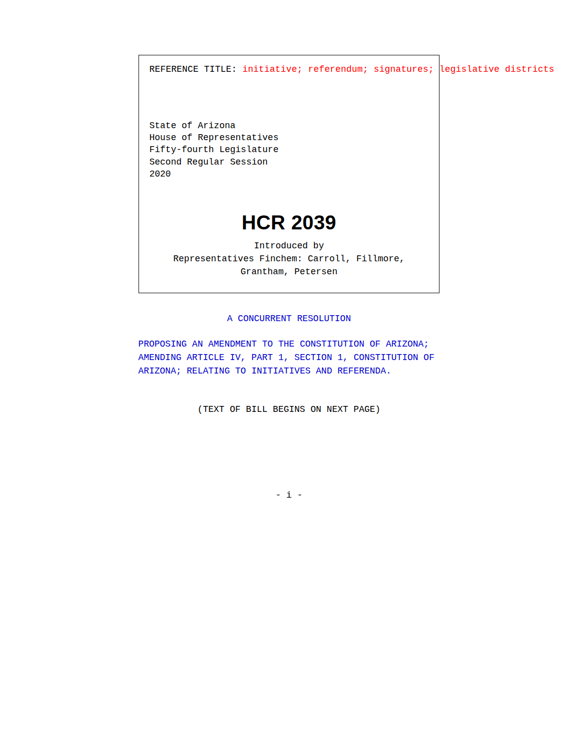REFERENCE TITLE: initiative; referendum; signatures; legislative districts
State of Arizona
House of Representatives
Fifty-fourth Legislature
Second Regular Session
2020
HCR 2039
Introduced by
Representatives Finchem: Carroll, Fillmore, Grantham, Petersen
A CONCURRENT RESOLUTION
PROPOSING AN AMENDMENT TO THE CONSTITUTION OF ARIZONA; AMENDING ARTICLE IV, PART 1, SECTION 1, CONSTITUTION OF ARIZONA; RELATING TO INITIATIVES AND REFERENDA.
(TEXT OF BILL BEGINS ON NEXT PAGE)
- i -